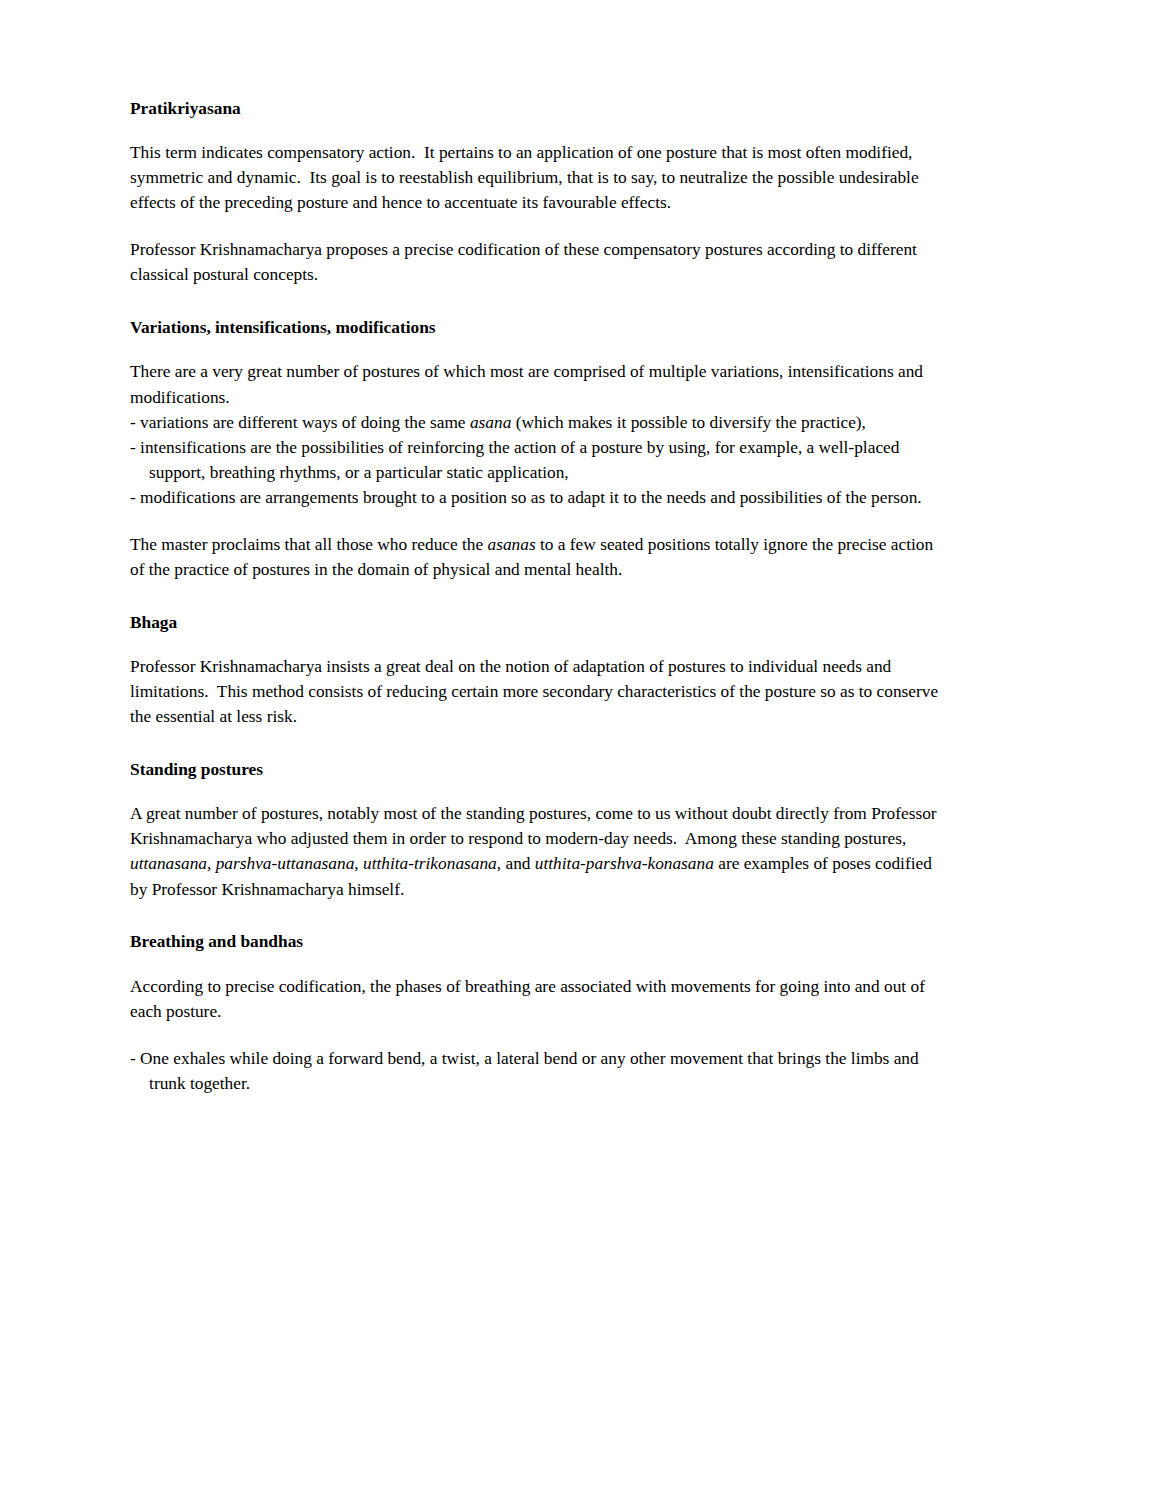Pratikriyasana
This term indicates compensatory action. It pertains to an application of one posture that is most often modified, symmetric and dynamic. Its goal is to reestablish equilibrium, that is to say, to neutralize the possible undesirable effects of the preceding posture and hence to accentuate its favourable effects.
Professor Krishnamacharya proposes a precise codification of these compensatory postures according to different classical postural concepts.
Variations, intensifications, modifications
There are a very great number of postures of which most are comprised of multiple variations, intensifications and modifications.
variations are different ways of doing the same asana (which makes it possible to diversify the practice),
intensifications are the possibilities of reinforcing the action of a posture by using, for example, a well-placed support, breathing rhythms, or a particular static application,
modifications are arrangements brought to a position so as to adapt it to the needs and possibilities of the person.
The master proclaims that all those who reduce the asanas to a few seated positions totally ignore the precise action of the practice of postures in the domain of physical and mental health.
Bhaga
Professor Krishnamacharya insists a great deal on the notion of adaptation of postures to individual needs and limitations. This method consists of reducing certain more secondary characteristics of the posture so as to conserve the essential at less risk.
Standing postures
A great number of postures, notably most of the standing postures, come to us without doubt directly from Professor Krishnamacharya who adjusted them in order to respond to modern-day needs. Among these standing postures, uttanasana, parshva-uttanasana, utthita-trikonasana, and utthita-parshva-konasana are examples of poses codified by Professor Krishnamacharya himself.
Breathing and bandhas
According to precise codification, the phases of breathing are associated with movements for going into and out of each posture.
One exhales while doing a forward bend, a twist, a lateral bend or any other movement that brings the limbs and trunk together.